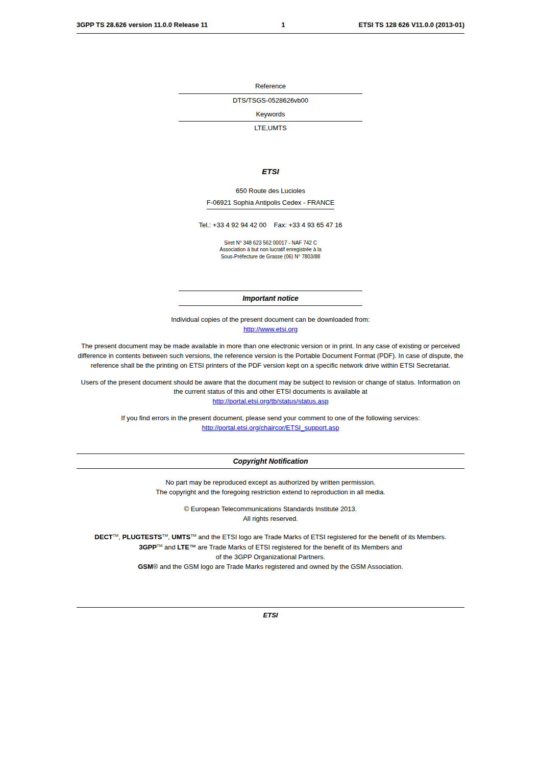3GPP TS 28.626 version 11.0.0 Release 11 1 ETSI TS 128 626 V11.0.0 (2013-01)
| Reference |
| DTS/TSGS-0528626vb00 |
| Keywords |
| LTE,UMTS |
ETSI
650 Route des Lucioles
F-06921 Sophia Antipolis Cedex - FRANCE
Tel.: +33 4 92 94 42 00 Fax: +33 4 93 65 47 16
Siret N° 348 623 562 00017 - NAF 742 C
Association à but non lucratif enregistrée à la
Sous-Préfecture de Grasse (06) N° 7803/88
Important notice
Individual copies of the present document can be downloaded from:
http://www.etsi.org
The present document may be made available in more than one electronic version or in print. In any case of existing or perceived difference in contents between such versions, the reference version is the Portable Document Format (PDF). In case of dispute, the reference shall be the printing on ETSI printers of the PDF version kept on a specific network drive within ETSI Secretariat.
Users of the present document should be aware that the document may be subject to revision or change of status. Information on the current status of this and other ETSI documents is available at
http://portal.etsi.org/tb/status/status.asp
If you find errors in the present document, please send your comment to one of the following services:
http://portal.etsi.org/chaircor/ETSI_support.asp
Copyright Notification
No part may be reproduced except as authorized by written permission.
The copyright and the foregoing restriction extend to reproduction in all media.
© European Telecommunications Standards Institute 2013.
All rights reserved.
DECTTM, PLUGTESTSTM, UMTSTM and the ETSI logo are Trade Marks of ETSI registered for the benefit of its Members.
3GPPTM and LTE™ are Trade Marks of ETSI registered for the benefit of its Members and
of the 3GPP Organizational Partners.
GSM® and the GSM logo are Trade Marks registered and owned by the GSM Association.
ETSI